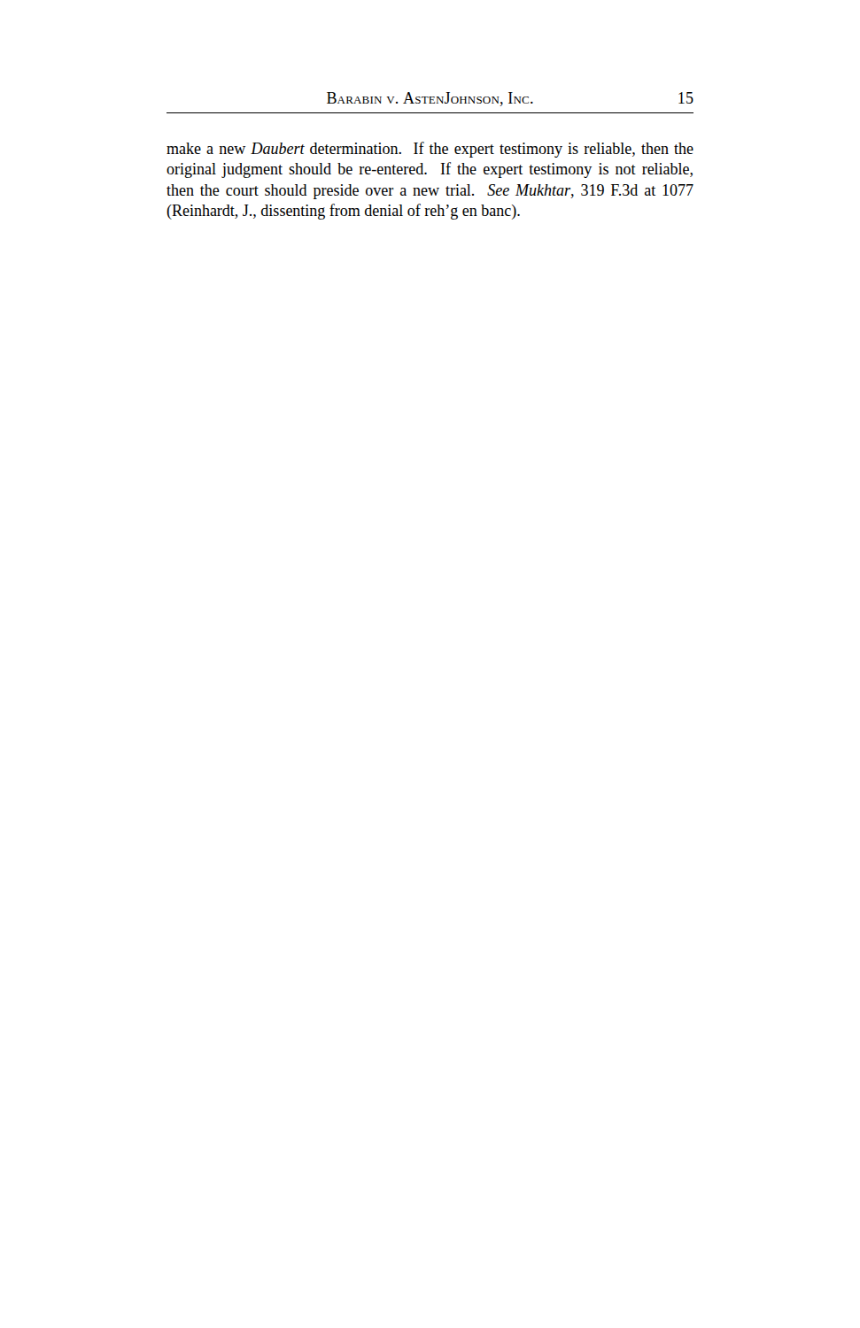Barabin v. AstenJohnson, Inc. 15
make a new Daubert determination. If the expert testimony is reliable, then the original judgment should be re-entered. If the expert testimony is not reliable, then the court should preside over a new trial. See Mukhtar, 319 F.3d at 1077 (Reinhardt, J., dissenting from denial of reh’g en banc).